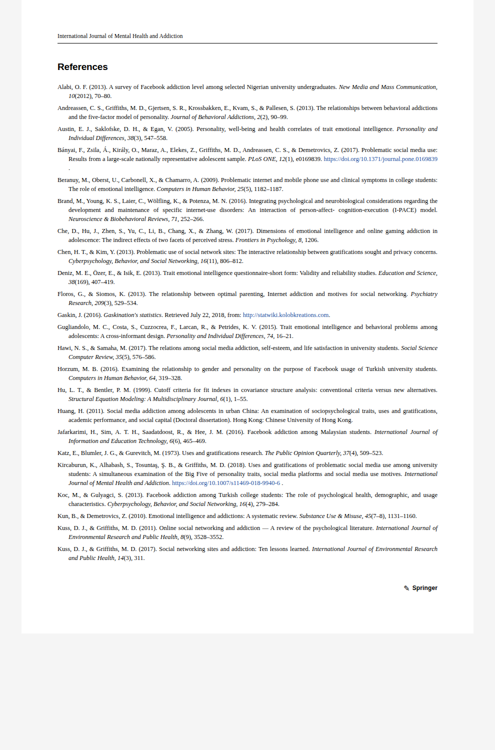International Journal of Mental Health and Addiction
References
Alabi, O. F. (2013). A survey of Facebook addiction level among selected Nigerian university undergraduates. New Media and Mass Communication, 10(2012), 70–80.
Andreassen, C. S., Griffiths, M. D., Gjertsen, S. R., Krossbakken, E., Kvam, S., & Pallesen, S. (2013). The relationships between behavioral addictions and the five-factor model of personality. Journal of Behavioral Addictions, 2(2), 90–99.
Austin, E. J., Saklofske, D. H., & Egan, V. (2005). Personality, well-being and health correlates of trait emotional intelligence. Personality and Individual Differences, 38(3), 547–558.
Bányai, F., Zsila, Á., Király, O., Maraz, A., Elekes, Z., Griffiths, M. D., Andreassen, C. S., & Demetrovics, Z. (2017). Problematic social media use: Results from a large-scale nationally representative adolescent sample. PLoS ONE, 12(1), e0169839. https://doi.org/10.1371/journal.pone.0169839 .
Beranuy, M., Oberst, U., Carbonell, X., & Chamarro, A. (2009). Problematic internet and mobile phone use and clinical symptoms in college students: The role of emotional intelligence. Computers in Human Behavior, 25(5), 1182–1187.
Brand, M., Young, K. S., Laier, C., Wölfling, K., & Potenza, M. N. (2016). Integrating psychological and neurobiological considerations regarding the development and maintenance of specific internet-use disorders: An interaction of person-affect- cognition-execution (I-PACE) model. Neuroscience & Biobehavioral Reviews, 71, 252–266.
Che, D., Hu, J., Zhen, S., Yu, C., Li, B., Chang, X., & Zhang, W. (2017). Dimensions of emotional intelligence and online gaming addiction in adolescence: The indirect effects of two facets of perceived stress. Frontiers in Psychology, 8, 1206.
Chen, H. T., & Kim, Y. (2013). Problematic use of social network sites: The interactive relationship between gratifications sought and privacy concerns. Cyberpsychology, Behavior, and Social Networking, 16(11), 806–812.
Deniz, M. E., Özer, E., & Isik, E. (2013). Trait emotional intelligence questionnaire-short form: Validity and reliability studies. Education and Science, 38(169), 407–419.
Floros, G., & Siomos, K. (2013). The relationship between optimal parenting, Internet addiction and motives for social networking. Psychiatry Research, 209(3), 529–534.
Gaskin, J. (2016). Gaskination's statistics. Retrieved July 22, 2018, from: http://statwiki.kolobkreations.com.
Gugliandolo, M. C., Costa, S., Cuzzocrea, F., Larcan, R., & Petrides, K. V. (2015). Trait emotional intelligence and behavioral problems among adolescents: A cross-informant design. Personality and Individual Differences, 74, 16–21.
Hawi, N. S., & Samaha, M. (2017). The relations among social media addiction, self-esteem, and life satisfaction in university students. Social Science Computer Review, 35(5), 576–586.
Horzum, M. B. (2016). Examining the relationship to gender and personality on the purpose of Facebook usage of Turkish university students. Computers in Human Behavior, 64, 319–328.
Hu, L. T., & Bentler, P. M. (1999). Cutoff criteria for fit indexes in covariance structure analysis: conventional criteria versus new alternatives. Structural Equation Modeling: A Multidisciplinary Journal, 6(1), 1–55.
Huang, H. (2011). Social media addiction among adolescents in urban China: An examination of sociopsychological traits, uses and gratifications, academic performance, and social capital (Doctoral dissertation). Hong Kong: Chinese University of Hong Kong.
Jafarkarimi, H., Sim, A. T. H., Saadatdoost, R., & Hee, J. M. (2016). Facebook addiction among Malaysian students. International Journal of Information and Education Technology, 6(6), 465–469.
Katz, E., Blumler, J. G., & Gurevitch, M. (1973). Uses and gratifications research. The Public Opinion Quarterly, 37(4), 509–523.
Kircaburun, K., Alhabash, S., Tosuntaş, Ş. B., & Griffiths, M. D. (2018). Uses and gratifications of problematic social media use among university students: A simultaneous examination of the Big Five of personality traits, social media platforms and social media use motives. International Journal of Mental Health and Addiction. https://doi.org/10.1007/s11469-018-9940-6 .
Koc, M., & Gulyagci, S. (2013). Facebook addiction among Turkish college students: The role of psychological health, demographic, and usage characteristics. Cyberpsychology, Behavior, and Social Networking, 16(4), 279–284.
Kun, B., & Demetrovics, Z. (2010). Emotional intelligence and addictions: A systematic review. Substance Use & Misuse, 45(7–8), 1131–1160.
Kuss, D. J., & Griffiths, M. D. (2011). Online social networking and addiction — A review of the psychological literature. International Journal of Environmental Research and Public Health, 8(9), 3528–3552.
Kuss, D. J., & Griffiths, M. D. (2017). Social networking sites and addiction: Ten lessons learned. International Journal of Environmental Research and Public Health, 14(3), 311.
✎Springer